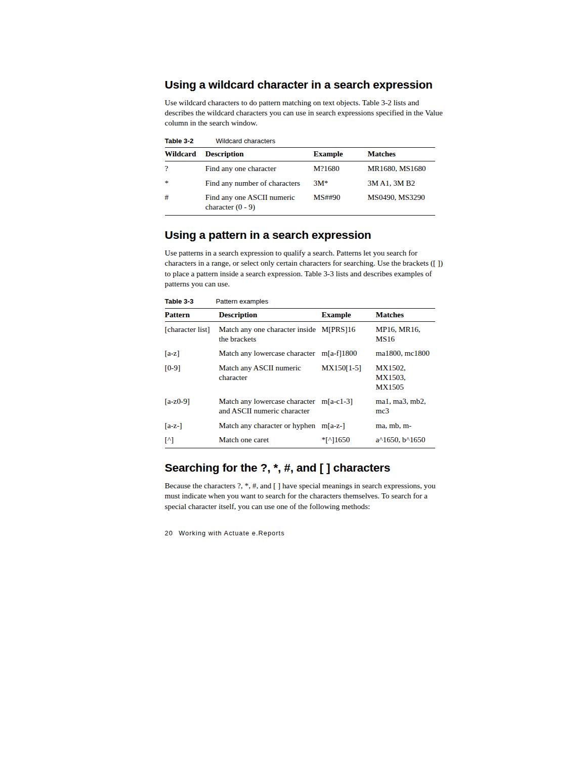Using a wildcard character in a search expression
Use wildcard characters to do pattern matching on text objects. Table 3-2 lists and describes the wildcard characters you can use in search expressions specified in the Value column in the search window.
Table 3-2 Wildcard characters
| Wildcard | Description | Example | Matches |
| --- | --- | --- | --- |
| ? | Find any one character | M?1680 | MR1680, MS1680 |
| * | Find any number of characters | 3M* | 3M A1, 3M B2 |
| # | Find any one ASCII numeric character (0 - 9) | MS##90 | MS0490, MS3290 |
Using a pattern in a search expression
Use patterns in a search expression to qualify a search. Patterns let you search for characters in a range, or select only certain characters for searching. Use the brackets ([ ]) to place a pattern inside a search expression. Table 3-3 lists and describes examples of patterns you can use.
Table 3-3 Pattern examples
| Pattern | Description | Example | Matches |
| --- | --- | --- | --- |
| [character list] | Match any one character inside the brackets | M[PRS]16 | MP16, MR16, MS16 |
| [a-z] | Match any lowercase character | m[a-f]1800 | ma1800, mc1800 |
| [0-9] | Match any ASCII numeric character | MX150[1-5] | MX1502, MX1503, MX1505 |
| [a-z0-9] | Match any lowercase character and ASCII numeric character | m[a-c1-3] | ma1, ma3, mb2, mc3 |
| [a-z-] | Match any character or hyphen | m[a-z-] | ma, mb, m- |
| [^] | Match one caret | *[^]1650 | a^1650, b^1650 |
Searching for the ?, *, #, and [ ] characters
Because the characters ?, *, #, and [ ] have special meanings in search expressions, you must indicate when you want to search for the characters themselves. To search for a special character itself, you can use one of the following methods:
20 Working with Actuate e.Reports